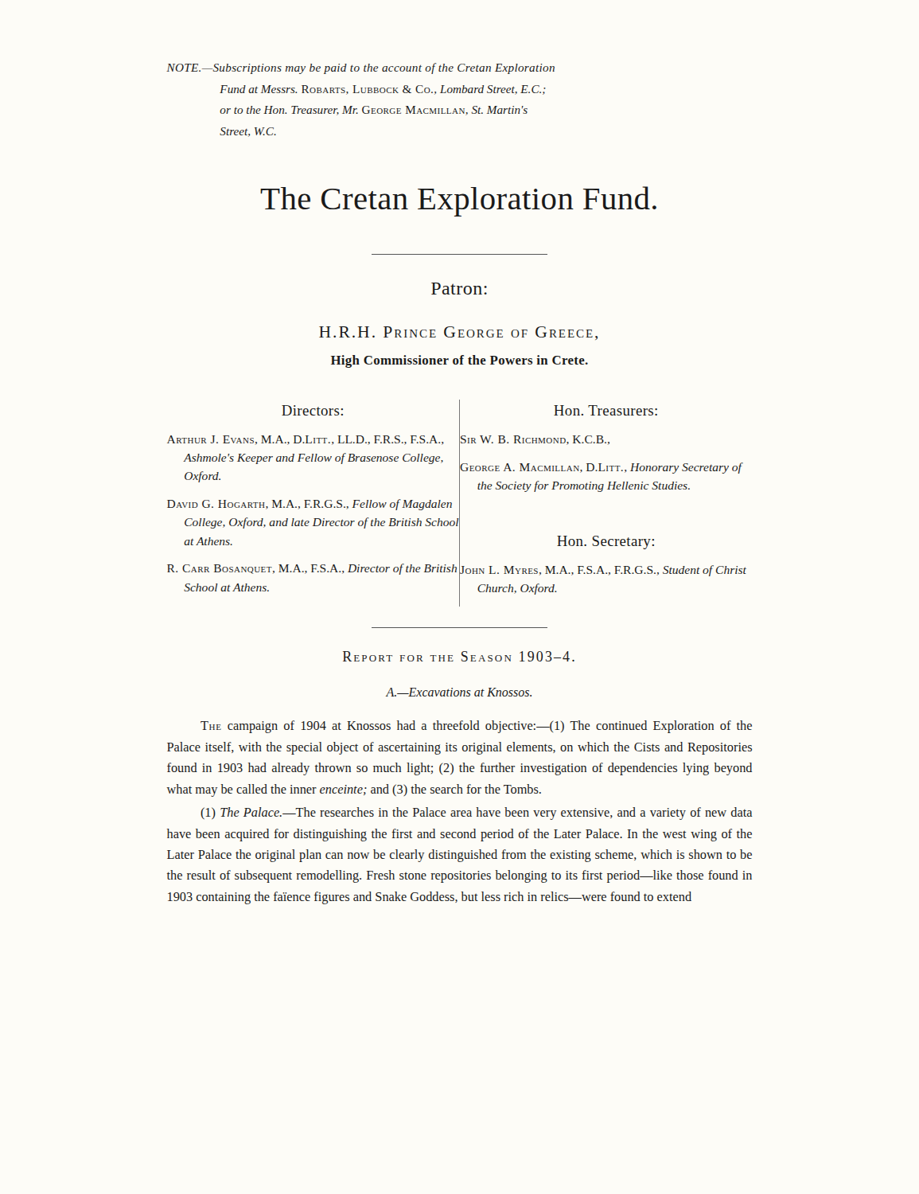NOTE.—Subscriptions may be paid to the account of the Cretan Exploration Fund at Messrs. Robarts, Lubbock & Co., Lombard Street, E.C.; or to the Hon. Treasurer, Mr. George Macmillan, St. Martin's Street, W.C.
The Cretan Exploration Fund.
Patron:
H.R.H. Prince George of Greece,
High Commissioner of the Powers in Crete.
| Directors: Arthur J. Evans , M.A., D. Litt. , LL.D., F.R.S., F.S.A., Ashmole's Keeper and Fellow of Brasenose College, Oxford. David G. Hogarth , M.A., F.R.G.S., Fellow of Magdalen College, Oxford, and late Director of the British School at Athens. R. Carr Bosanquet , M.A., F.S.A., Director of the British School at Athens. | Hon. Treasurers: Sir W. B. Richmond , K.C.B., George A. Macmillan , D. Litt. , Honorary Secretary of the Society for Promoting Hellenic Studies. Hon. Secretary: John L. Myres , M.A., F.S.A., F.R.G.S., Student of Christ Church, Oxford. |
Report for the Season 1903–4.
A.—Excavations at Knossos.
The campaign of 1904 at Knossos had a threefold objective:—(1) The continued Exploration of the Palace itself, with the special object of ascertaining its original elements, on which the Cists and Repositories found in 1903 had already thrown so much light; (2) the further investigation of dependencies lying beyond what may be called the inner enceinte; and (3) the search for the Tombs.
(1) The Palace.—The researches in the Palace area have been very extensive, and a variety of new data have been acquired for distinguishing the first and second period of the Later Palace. In the west wing of the Later Palace the original plan can now be clearly distinguished from the existing scheme, which is shown to be the result of subsequent remodelling. Fresh stone repositories belonging to its first period—like those found in 1903 containing the faïence figures and Snake Goddess, but less rich in relics—were found to extend